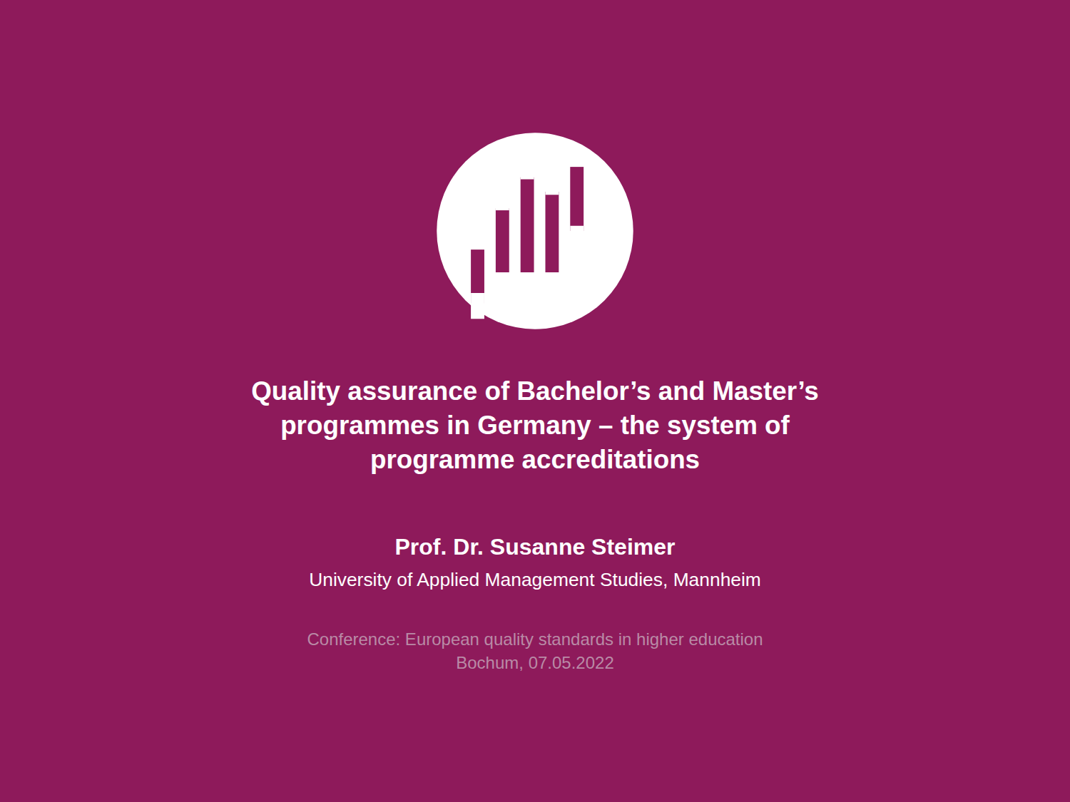Quality assurance of Bachelor’s and Master’s programmes in Germany – the system of programme accreditations
Prof. Dr. Susanne Steimer
University of Applied Management Studies, Mannheim
Conference: European quality standards in higher education
Bochum, 07.05.2022